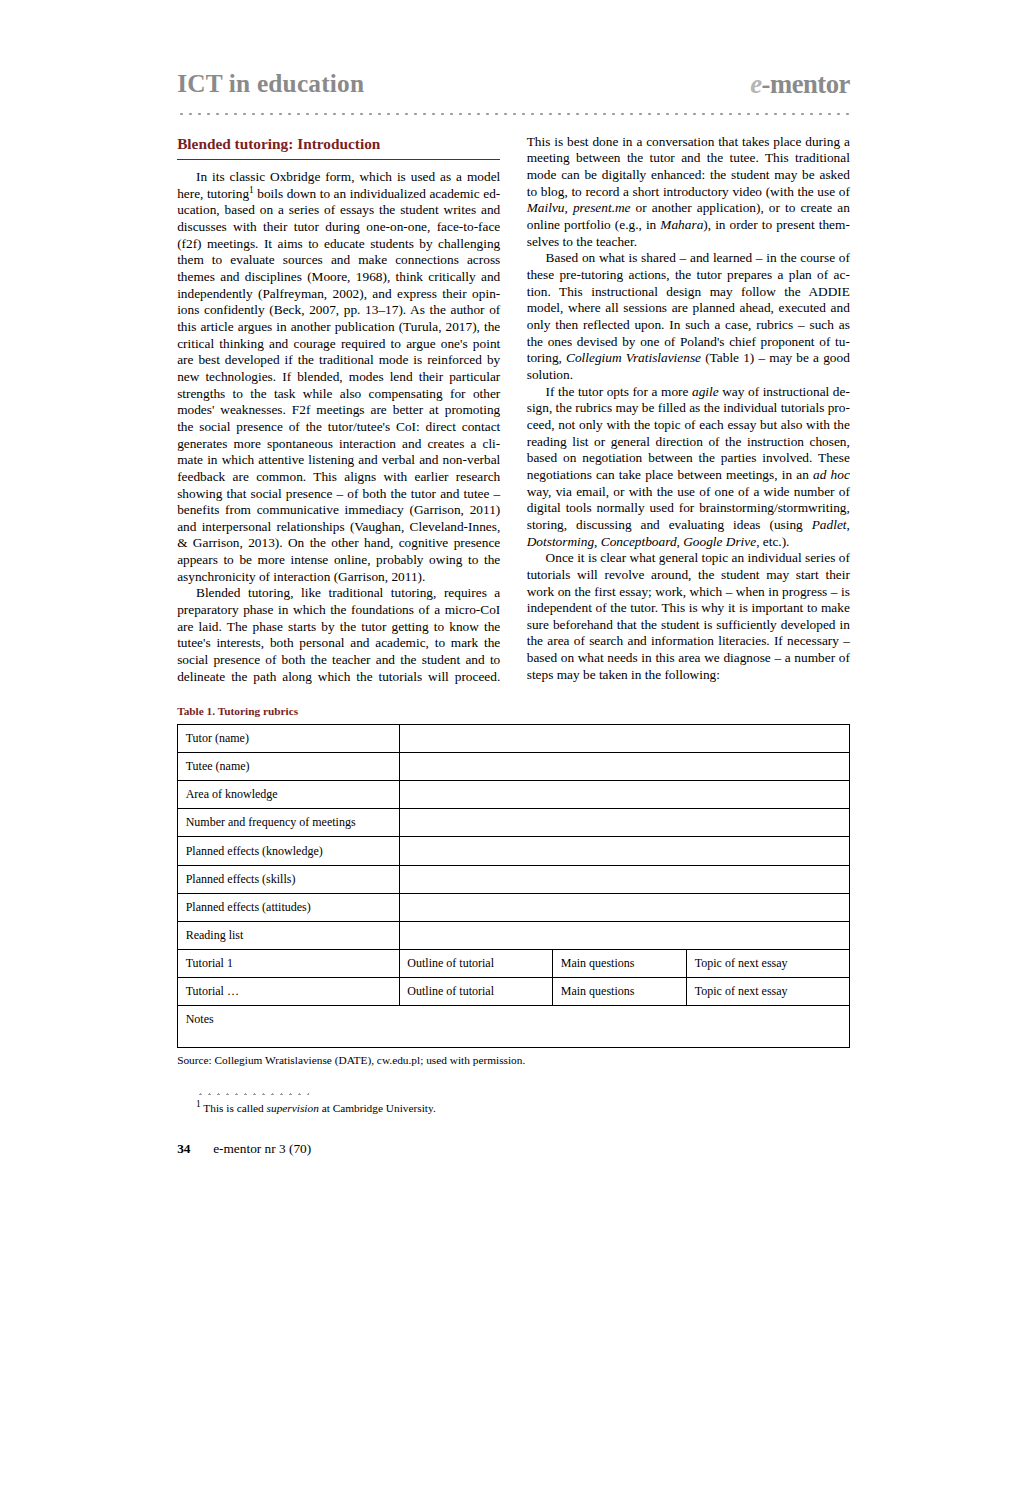ICT in education
e-mentor
Blended tutoring: Introduction
In its classic Oxbridge form, which is used as a model here, tutoring1 boils down to an individualized academic education, based on a series of essays the student writes and discusses with their tutor during one-on-one, face-to-face (f2f) meetings. It aims to educate students by challenging them to evaluate sources and make connections across themes and disciplines (Moore, 1968), think critically and independently (Palfreyman, 2002), and express their opinions confidently (Beck, 2007, pp. 13–17). As the author of this article argues in another publication (Turula, 2017), the critical thinking and courage required to argue one's point are best developed if the traditional mode is reinforced by new technologies. If blended, modes lend their particular strengths to the task while also compensating for other modes' weaknesses. F2f meetings are better at promoting the social presence of the tutor/tutee's CoI: direct contact generates more spontaneous interaction and creates a climate in which attentive listening and verbal and non-verbal feedback are common. This aligns with earlier research showing that social presence – of both the tutor and tutee – benefits from communicative immediacy (Garrison, 2011) and interpersonal relationships (Vaughan, Cleveland-Innes, & Garrison, 2013). On the other hand, cognitive presence appears to be more intense online, probably owing to the asynchronicity of interaction (Garrison, 2011).
Blended tutoring, like traditional tutoring, requires a preparatory phase in which the foundations of a micro-CoI are laid. The phase starts by the tutor getting to know the tutee's interests, both personal and academic, to mark the social presence of both the teacher and the student and to delineate the path along which the tutorials will proceed. This is best done in a conversation that takes place during a meeting between the tutor and the tutee. This traditional mode can be digitally enhanced: the student may be asked to blog, to record a short introductory video (with the use of Mailvu, present.me or another application), or to create an online portfolio (e.g., in Mahara), in order to present themselves to the teacher.
Based on what is shared – and learned – in the course of these pre-tutoring actions, the tutor prepares a plan of action. This instructional design may follow the ADDIE model, where all sessions are planned ahead, executed and only then reflected upon. In such a case, rubrics – such as the ones devised by one of Poland's chief proponent of tutoring, Collegium Vratislaviense (Table 1) – may be a good solution.
If the tutor opts for a more agile way of instructional design, the rubrics may be filled as the individual tutorials proceed, not only with the topic of each essay but also with the reading list or general direction of the instruction chosen, based on negotiation between the parties involved. These negotiations can take place between meetings, in an ad hoc way, via email, or with the use of one of a wide number of digital tools normally used for brainstorming/stormwriting, storing, discussing and evaluating ideas (using Padlet, Dotstorming, Conceptboard, Google Drive, etc.).
Once it is clear what general topic an individual series of tutorials will revolve around, the student may start their work on the first essay; work, which – when in progress – is independent of the tutor. This is why it is important to make sure beforehand that the student is sufficiently developed in the area of search and information literacies. If necessary – based on what needs in this area we diagnose – a number of steps may be taken in the following:
Table 1. Tutoring rubrics
| Tutor (name) | |
| Tutee (name) | |
| Area of knowledge | |
| Number and frequency of meetings | |
| Planned effects (knowledge) | |
| Planned effects (skills) | |
| Planned effects (attitudes) | |
| Reading list | |
| Tutorial 1 | Outline of tutorial | Main questions | Topic of next essay |
| Tutorial … | Outline of tutorial | Main questions | Topic of next essay |
| Notes |
Source: Collegium Wratislaviense (DATE), cw.edu.pl; used with permission.
1 This is called supervision at Cambridge University.
34 e-mentor nr 3 (70)